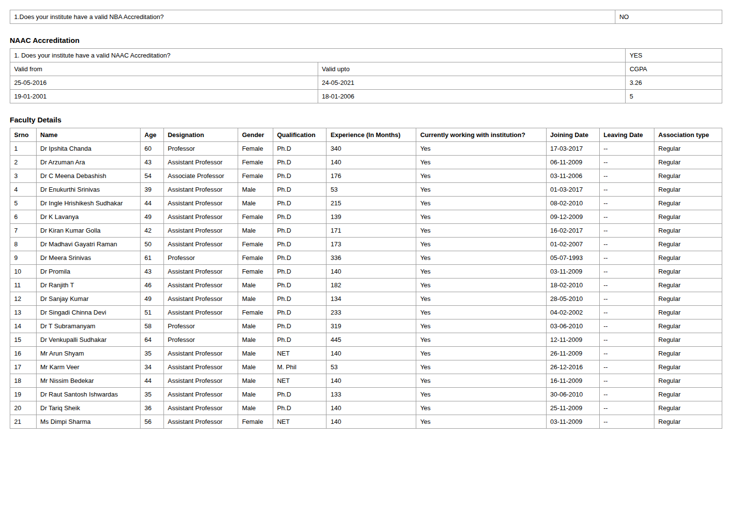| 1.Does your institute have a valid NBA Accreditation? | NO |
NAAC Accreditation
| 1. Does your institute have a valid NAAC Accreditation? | YES |
| Valid from | Valid upto | CGPA |
| 25-05-2016 | 24-05-2021 | 3.26 |
| 19-01-2001 | 18-01-2006 | 5 |
Faculty Details
| Srno | Name | Age | Designation | Gender | Qualification | Experience (In Months) | Currently working with institution? | Joining Date | Leaving Date | Association type |
| --- | --- | --- | --- | --- | --- | --- | --- | --- | --- | --- |
| 1 | Dr Ipshita Chanda | 60 | Professor | Female | Ph.D | 340 | Yes | 17-03-2017 | -- | Regular |
| 2 | Dr Arzuman Ara | 43 | Assistant Professor | Female | Ph.D | 140 | Yes | 06-11-2009 | -- | Regular |
| 3 | Dr C Meena Debashish | 54 | Associate Professor | Female | Ph.D | 176 | Yes | 03-11-2006 | -- | Regular |
| 4 | Dr Enukurthi Srinivas | 39 | Assistant Professor | Male | Ph.D | 53 | Yes | 01-03-2017 | -- | Regular |
| 5 | Dr Ingle Hrishikesh Sudhakar | 44 | Assistant Professor | Male | Ph.D | 215 | Yes | 08-02-2010 | -- | Regular |
| 6 | Dr K Lavanya | 49 | Assistant Professor | Female | Ph.D | 139 | Yes | 09-12-2009 | -- | Regular |
| 7 | Dr Kiran Kumar Golla | 42 | Assistant Professor | Male | Ph.D | 171 | Yes | 16-02-2017 | -- | Regular |
| 8 | Dr Madhavi Gayatri Raman | 50 | Assistant Professor | Female | Ph.D | 173 | Yes | 01-02-2007 | -- | Regular |
| 9 | Dr Meera Srinivas | 61 | Professor | Female | Ph.D | 336 | Yes | 05-07-1993 | -- | Regular |
| 10 | Dr Promila | 43 | Assistant Professor | Female | Ph.D | 140 | Yes | 03-11-2009 | -- | Regular |
| 11 | Dr Ranjith T | 46 | Assistant Professor | Male | Ph.D | 182 | Yes | 18-02-2010 | -- | Regular |
| 12 | Dr Sanjay Kumar | 49 | Assistant Professor | Male | Ph.D | 134 | Yes | 28-05-2010 | -- | Regular |
| 13 | Dr Singadi Chinna Devi | 51 | Assistant Professor | Female | Ph.D | 233 | Yes | 04-02-2002 | -- | Regular |
| 14 | Dr T Subramanyam | 58 | Professor | Male | Ph.D | 319 | Yes | 03-06-2010 | -- | Regular |
| 15 | Dr Venkupalli Sudhakar | 64 | Professor | Male | Ph.D | 445 | Yes | 12-11-2009 | -- | Regular |
| 16 | Mr Arun Shyam | 35 | Assistant Professor | Male | NET | 140 | Yes | 26-11-2009 | -- | Regular |
| 17 | Mr Karm Veer | 34 | Assistant Professor | Male | M. Phil | 53 | Yes | 26-12-2016 | -- | Regular |
| 18 | Mr Nissim Bedekar | 44 | Assistant Professor | Male | NET | 140 | Yes | 16-11-2009 | -- | Regular |
| 19 | Dr Raut Santosh Ishwardas | 35 | Assistant Professor | Male | Ph.D | 133 | Yes | 30-06-2010 | -- | Regular |
| 20 | Dr Tariq Sheik | 36 | Assistant Professor | Male | Ph.D | 140 | Yes | 25-11-2009 | -- | Regular |
| 21 | Ms Dimpi Sharma | 56 | Assistant Professor | Female | NET | 140 | Yes | 03-11-2009 | -- | Regular |